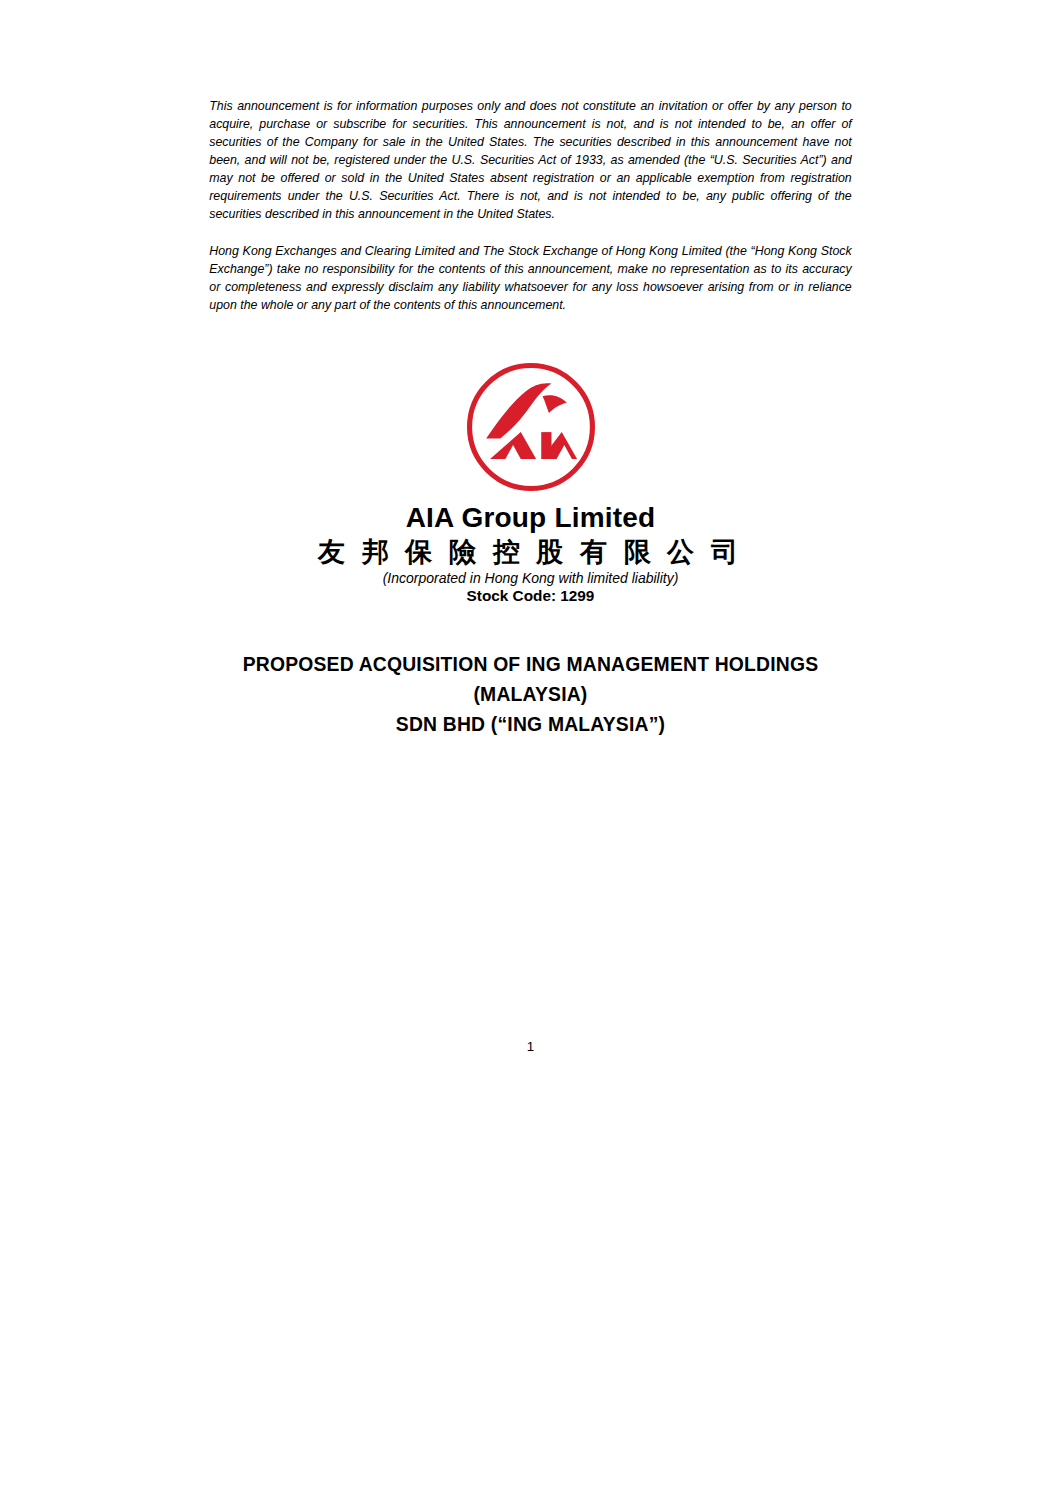This announcement is for information purposes only and does not constitute an invitation or offer by any person to acquire, purchase or subscribe for securities. This announcement is not, and is not intended to be, an offer of securities of the Company for sale in the United States. The securities described in this announcement have not been, and will not be, registered under the U.S. Securities Act of 1933, as amended (the “U.S. Securities Act”) and may not be offered or sold in the United States absent registration or an applicable exemption from registration requirements under the U.S. Securities Act. There is not, and is not intended to be, any public offering of the securities described in this announcement in the United States.
Hong Kong Exchanges and Clearing Limited and The Stock Exchange of Hong Kong Limited (the “Hong Kong Stock Exchange”) take no responsibility for the contents of this announcement, make no representation as to its accuracy or completeness and expressly disclaim any liability whatsoever for any loss howsoever arising from or in reliance upon the whole or any part of the contents of this announcement.
AIA Group Limited
友 邦 保 險 控 股 有 限 公 司
(Incorporated in Hong Kong with limited liability)
Stock Code: 1299
PROPOSED ACQUISITION OF ING MANAGEMENT HOLDINGS (MALAYSIA)
SDN BHD (“ING MALAYSIA”)
1